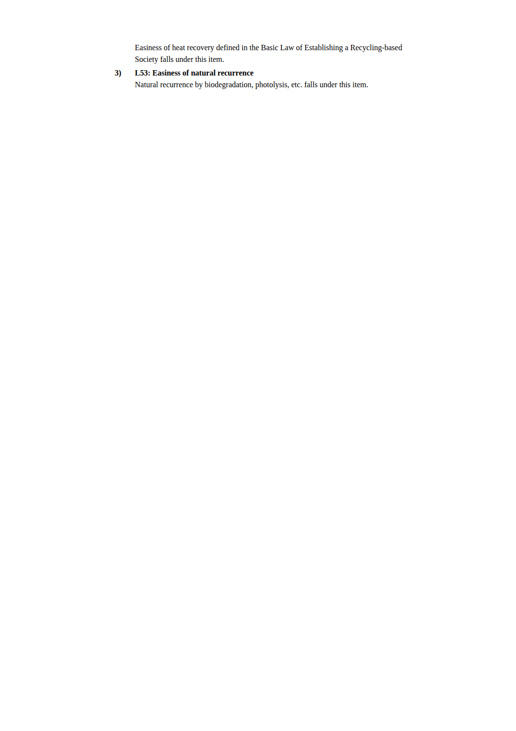Easiness of heat recovery defined in the Basic Law of Establishing a Recycling-based Society falls under this item.
3)
L53: Easiness of natural recurrence
Natural recurrence by biodegradation, photolysis, etc. falls under this item.